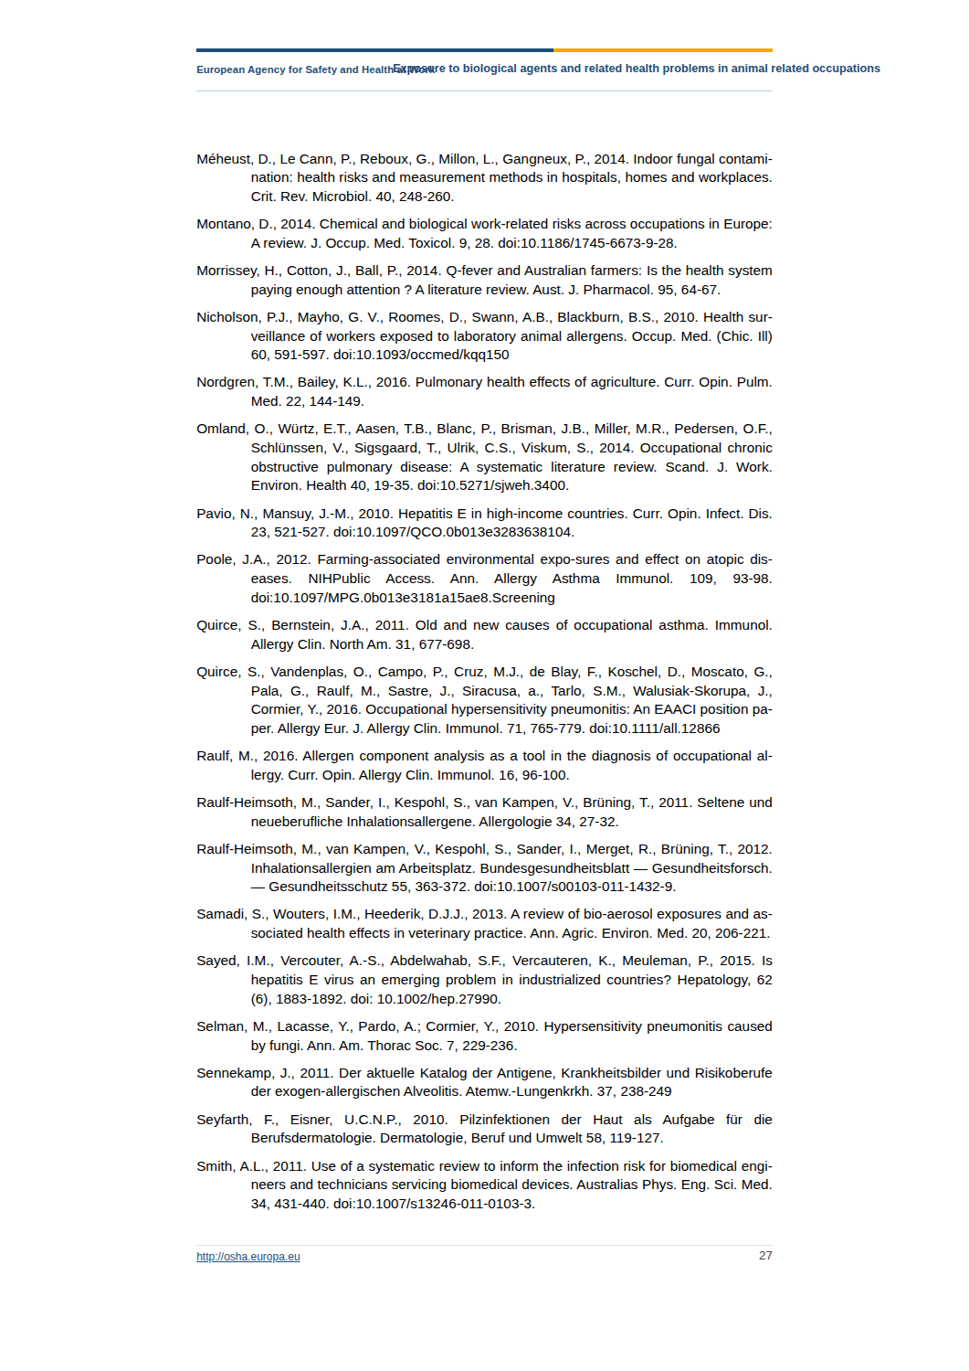European Agency for Safety and Health at Work
Exposure to biological agents and related health problems in animal related occupations
Méheust, D., Le Cann, P., Reboux, G., Millon, L., Gangneux, P., 2014. Indoor fungal contamination: health risks and measurement methods in hospitals, homes and workplaces. Crit. Rev. Microbiol. 40, 248-260.
Montano, D., 2014. Chemical and biological work-related risks across occupations in Europe: A review. J. Occup. Med. Toxicol. 9, 28. doi:10.1186/1745-6673-9-28.
Morrissey, H., Cotton, J., Ball, P., 2014. Q-fever and Australian farmers: Is the health system paying enough attention ? A literature review. Aust. J. Pharmacol. 95, 64-67.
Nicholson, P.J., Mayho, G. V., Roomes, D., Swann, A.B., Blackburn, B.S., 2010. Health surveillance of workers exposed to laboratory animal allergens. Occup. Med. (Chic. Ill) 60, 591-597. doi:10.1093/occmed/kqq150
Nordgren, T.M., Bailey, K.L., 2016. Pulmonary health effects of agriculture. Curr. Opin. Pulm. Med. 22, 144-149.
Omland, O., Würtz, E.T., Aasen, T.B., Blanc, P., Brisman, J.B., Miller, M.R., Pedersen, O.F., Schlünssen, V., Sigsgaard, T., Ulrik, C.S., Viskum, S., 2014. Occupational chronic obstructive pulmonary disease: A systematic literature review. Scand. J. Work. Environ. Health 40, 19-35. doi:10.5271/sjweh.3400.
Pavio, N., Mansuy, J.-M., 2010. Hepatitis E in high-income countries. Curr. Opin. Infect. Dis. 23, 521-527. doi:10.1097/QCO.0b013e3283638104.
Poole, J.A., 2012. Farming-associated environmental expo-sures and effect on atopic diseases. NIHPublic Access. Ann. Allergy Asthma Immunol. 109, 93-98. doi:10.1097/MPG.0b013e3181a15ae8.Screening
Quirce, S., Bernstein, J.A., 2011. Old and new causes of occupational asthma. Immunol. Allergy Clin. North Am. 31, 677-698.
Quirce, S., Vandenplas, O., Campo, P., Cruz, M.J., de Blay, F., Koschel, D., Moscato, G., Pala, G., Raulf, M., Sastre, J., Siracusa, a., Tarlo, S.M., Walusiak-Skorupa, J., Cormier, Y., 2016. Occupational hypersensitivity pneumonitis: An EAACI position paper. Allergy Eur. J. Allergy Clin. Immunol. 71, 765-779. doi:10.1111/all.12866
Raulf, M., 2016. Allergen component analysis as a tool in the diagnosis of occupational allergy. Curr. Opin. Allergy Clin. Immunol. 16, 96-100.
Raulf-Heimsoth, M., Sander, I., Kespohl, S., van Kampen, V., Brüning, T., 2011. Seltene und neueberufliche Inhalationsallergene. Allergologie 34, 27-32.
Raulf-Heimsoth, M., van Kampen, V., Kespohl, S., Sander, I., Merget, R., Brüning, T., 2012. Inhalationsallergien am Arbeitsplatz. Bundesgesundheitsblatt — Gesundheitsforsch. — Gesundheitsschutz 55, 363-372. doi:10.1007/s00103-011-1432-9.
Samadi, S., Wouters, I.M., Heederik, D.J.J., 2013. A review of bio-aerosol exposures and associated health effects in veterinary practice. Ann. Agric. Environ. Med. 20, 206-221.
Sayed, I.M., Vercouter, A.-S., Abdelwahab, S.F., Vercauteren, K., Meuleman, P., 2015. Is hepatitis E virus an emerging problem in industrialized countries? Hepatology, 62 (6), 1883-1892. doi: 10.1002/hep.27990.
Selman, M., Lacasse, Y., Pardo, A.; Cormier, Y., 2010. Hypersensitivity pneumonitis caused by fungi. Ann. Am. Thorac Soc. 7, 229-236.
Sennekamp, J., 2011. Der aktuelle Katalog der Antigene, Krankheitsbilder und Risikoberufe der exogen-allergischen Alveolitis. Atemw.-Lungenkrkh. 37, 238-249
Seyfarth, F., Eisner, U.C.N.P., 2010. Pilzinfektionen der Haut als Aufgabe für die Berufsdermatologie. Dermatologie, Beruf und Umwelt 58, 119-127.
Smith, A.L., 2011. Use of a systematic review to inform the infection risk for biomedical engineers and technicians servicing biomedical devices. Australias Phys. Eng. Sci. Med. 34, 431-440. doi:10.1007/s13246-011-0103-3.
http://osha.europa.eu
27